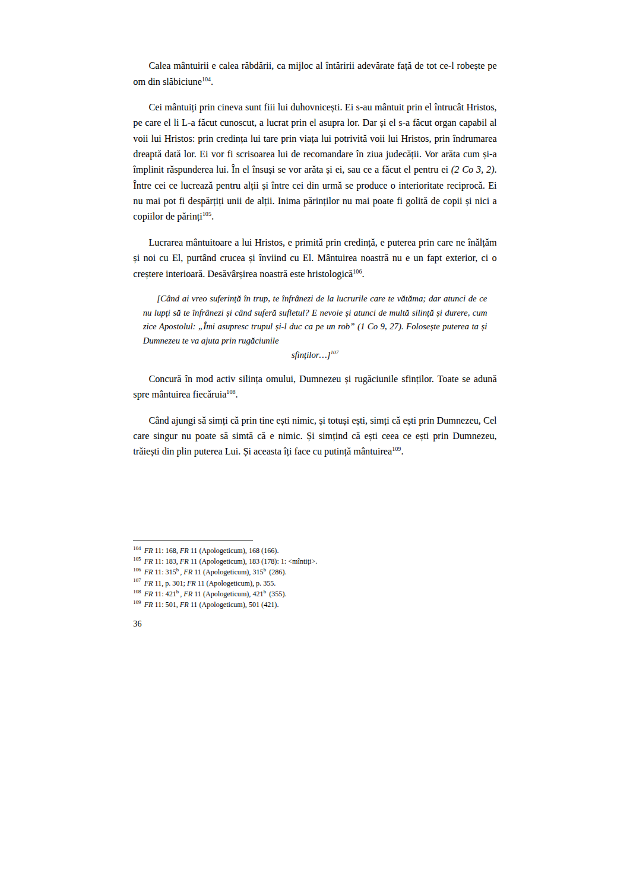Calea mântuirii e calea răbdării, ca mijloc al întăririi adevărate față de tot ce-l robește pe om din slăbiciune104.
Cei mântuiți prin cineva sunt fiii lui duhovnicești. Ei s-au mântuit prin el întrucât Hristos, pe care el li L-a făcut cunoscut, a lucrat prin el asupra lor. Dar și el s-a făcut organ capabil al voii lui Hristos: prin credința lui tare prin viața lui potrivită voii lui Hristos, prin îndrumarea dreaptă dată lor. Ei vor fi scrisoarea lui de recomandare în ziua judecății. Vor arăta cum și-a împlinit răspunderea lui. În el însuși se vor arăta și ei, sau ce a făcut el pentru ei (2 Co 3, 2). Între cei ce lucrează pentru alții și între cei din urmă se produce o interioritate reciprocă. Ei nu mai pot fi despărțiți unii de alții. Inima părinților nu mai poate fi golită de copii și nici a copiilor de părinți105.
Lucrarea mântuitoare a lui Hristos, e primită prin credință, e puterea prin care ne înălțăm și noi cu El, purtând crucea și înviind cu El. Mântuirea noastră nu e un fapt exterior, ci o creștere interioară. Desăvârșirea noastră este hristologică106.
[Când ai vreo suferință în trup, te înfrânezi de la lucrurile care te vătăma; dar atunci de ce nu lupți să te înfrânezi și când suferă sufletul? E nevoie și atunci de multă silință și durere, cum zice Apostolul: „Îmi asupresc trupul și-l duc ca pe un rob” (1 Co 9, 27). Folosește puterea ta și Dumnezeu te va ajuta prin rugăciunile sfinților…]107
Concură în mod activ silința omului, Dumnezeu și rugăciunile sfinților. Toate se adună spre mântuirea fiecăruia108.
Când ajungi să simți că prin tine ești nimic, și totuși ești, simți că ești prin Dumnezeu, Cel care singur nu poate să simtă că e nimic. Și simțind că ești ceea ce ești prin Dumnezeu, trăiești din plin puterea Lui. Și aceasta îți face cu putință mântuirea109.
104 FR 11: 168, FR 11 (Apologeticum), 168 (166).
105 FR 11: 183, FR 11 (Apologeticum), 183 (178): 1: <mîntiți>.
106 FR 11: 315b, FR 11 (Apologeticum), 315b (286).
107 FR 11, p. 301; FR 11 (Apologeticum), p. 355.
108 FR 11: 421b, FR 11 (Apologeticum), 421b (355).
109 FR 11: 501, FR 11 (Apologeticum), 501 (421).
36